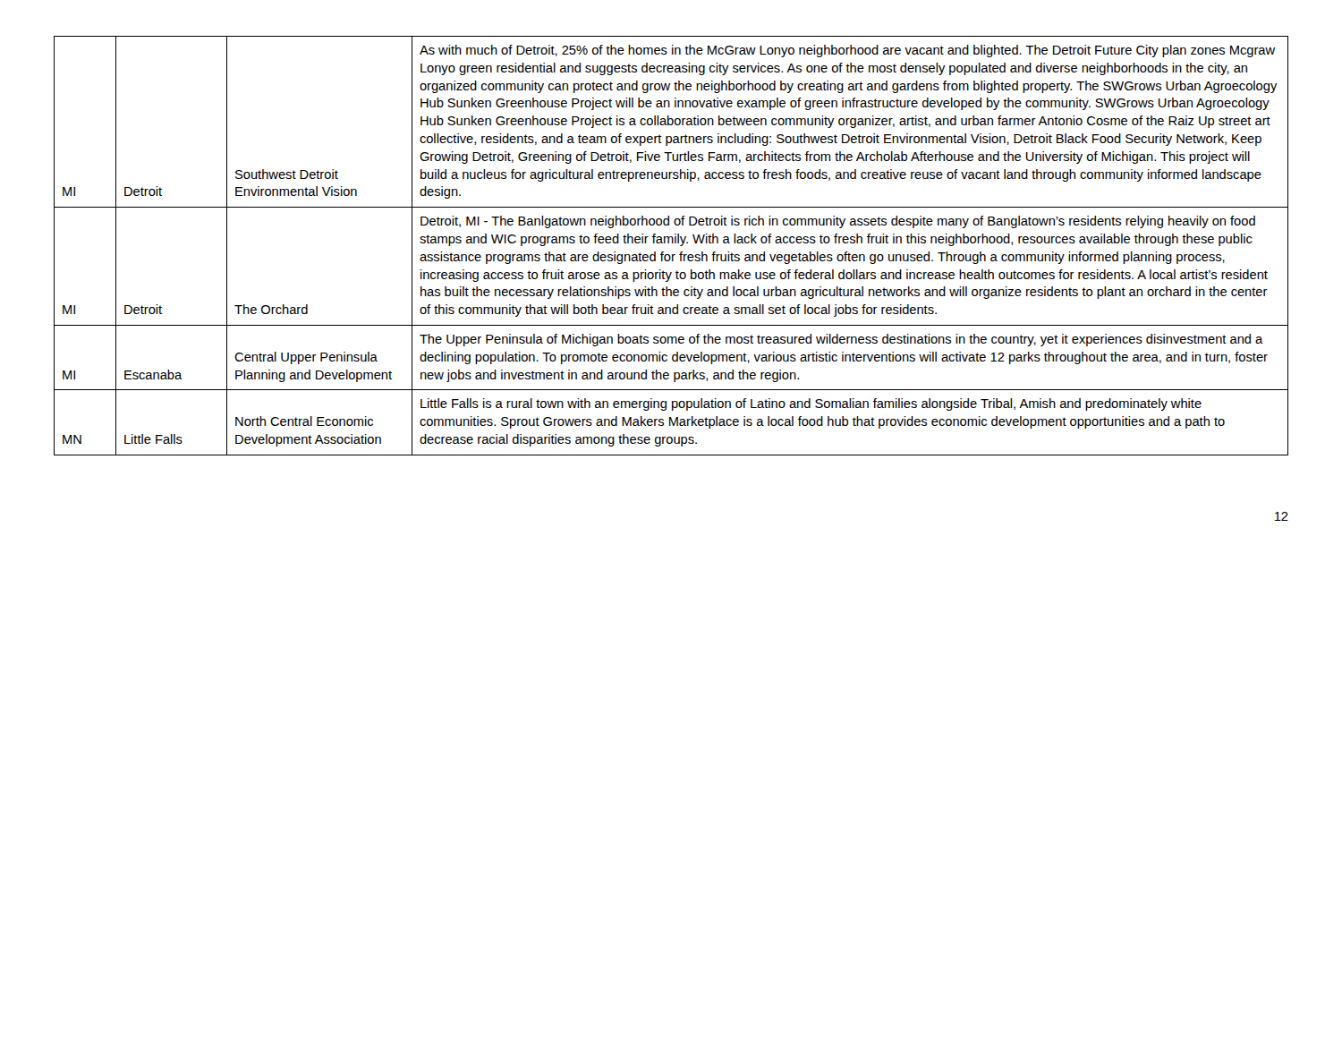| MI | Detroit | Southwest Detroit Environmental Vision | As with much of Detroit, 25% of the homes in the McGraw Lonyo neighborhood are vacant and blighted. The Detroit Future City plan zones Mcgraw Lonyo green residential and suggests decreasing city services. As one of the most densely populated and diverse neighborhoods in the city, an organized community can protect and grow the neighborhood by creating art and gardens from blighted property. The SWGrows Urban Agroecology Hub Sunken Greenhouse Project will be an innovative example of green infrastructure developed by the community. SWGrows Urban Agroecology Hub Sunken Greenhouse Project is a collaboration between community organizer, artist, and urban farmer Antonio Cosme of the Raiz Up street art collective, residents, and a team of expert partners including: Southwest Detroit Environmental Vision, Detroit Black Food Security Network, Keep Growing Detroit, Greening of Detroit, Five Turtles Farm, architects from the Archolab Afterhouse and the University of Michigan. This project will build a nucleus for agricultural entrepreneurship, access to fresh foods, and creative reuse of vacant land through community informed landscape design. |
| MI | Detroit | The Orchard | Detroit, MI - The Banlgatown neighborhood of Detroit is rich in community assets despite many of Banglatown’s residents relying heavily on food stamps and WIC programs to feed their family. With a lack of access to fresh fruit in this neighborhood, resources available through these public assistance programs that are designated for fresh fruits and vegetables often go unused. Through a community informed planning process, increasing access to fruit arose as a priority to both make use of federal dollars and increase health outcomes for residents. A local artist’s resident has built the necessary relationships with the city and local urban agricultural networks and will organize residents to plant an orchard in the center of this community that will both bear fruit and create a small set of local jobs for residents. |
| MI | Escanaba | Central Upper Peninsula Planning and Development | The Upper Peninsula of Michigan boats some of the most treasured wilderness destinations in the country, yet it experiences disinvestment and a declining population. To promote economic development, various artistic interventions will activate 12 parks throughout the area, and in turn, foster new jobs and investment in and around the parks, and the region. |
| MN | Little Falls | North Central Economic Development Association | Little Falls is a rural town with an emerging population of Latino and Somalian families alongside Tribal, Amish and predominately white communities. Sprout Growers and Makers Marketplace is a local food hub that provides economic development opportunities and a path to decrease racial disparities among these groups. |
12